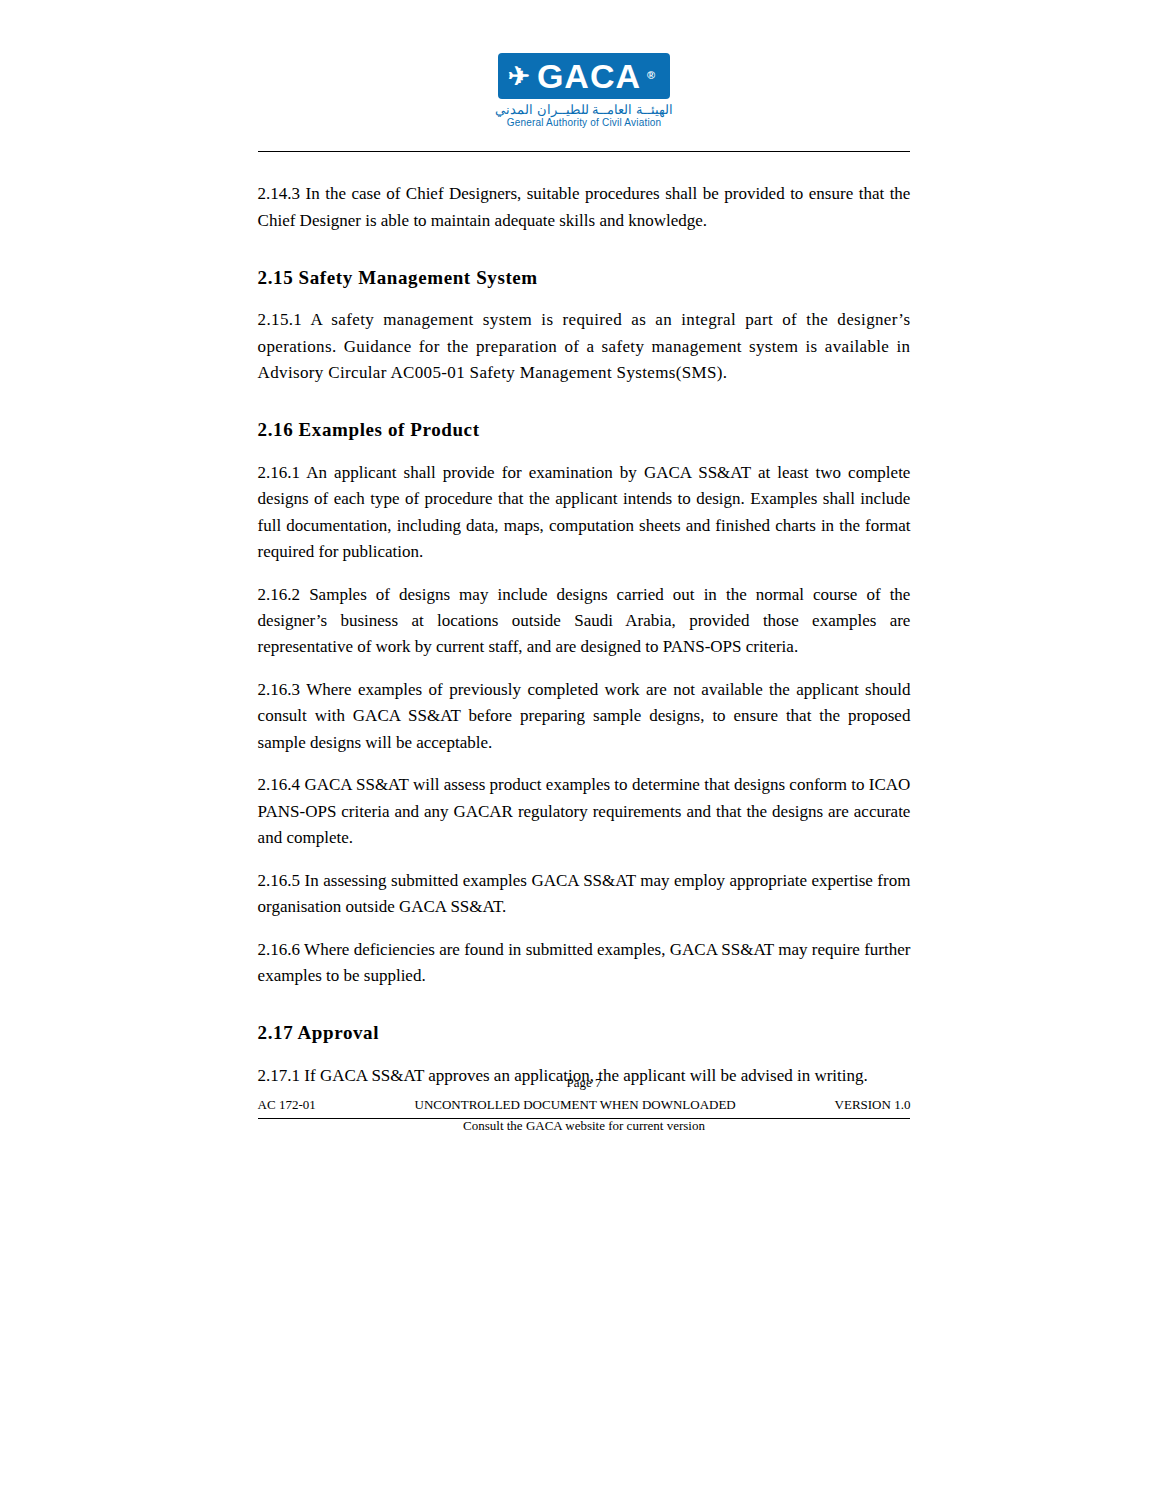✈GACA®
الهيئــة العامــة للطيــران المدني
General Authority of Civil Aviation
2.14.3 In the case of Chief Designers, suitable procedures shall be provided to ensure that the Chief Designer is able to maintain adequate skills and knowledge.
2.15 Safety Management System
2.15.1 A safety management system is required as an integral part of the designer’s operations. Guidance for the preparation of a safety management system is available in Advisory Circular AC005-01 Safety Management Systems(SMS).
2.16 Examples of Product
2.16.1 An applicant shall provide for examination by GACA SS&AT at least two complete designs of each type of procedure that the applicant intends to design. Examples shall include full documentation, including data, maps, computation sheets and finished charts in the format required for publication.
2.16.2 Samples of designs may include designs carried out in the normal course of the designer’s business at locations outside Saudi Arabia, provided those examples are representative of work by current staff, and are designed to PANS-OPS criteria.
2.16.3 Where examples of previously completed work are not available the applicant should consult with GACA SS&AT before preparing sample designs, to ensure that the proposed sample designs will be acceptable.
2.16.4 GACA SS&AT will assess product examples to determine that designs conform to ICAO PANS-OPS criteria and any GACAR regulatory requirements and that the designs are accurate and complete.
2.16.5 In assessing submitted examples GACA SS&AT may employ appropriate expertise from organisation outside GACA SS&AT.
2.16.6 Where deficiencies are found in submitted examples, GACA SS&AT may require further examples to be supplied.
2.17 Approval
2.17.1 If GACA SS&AT approves an application, the applicant will be advised in writing.
Page 7
AC 172-01
UNCONTROLLED DOCUMENT WHEN DOWNLOADED
VERSION 1.0
Consult the GACA website for current version